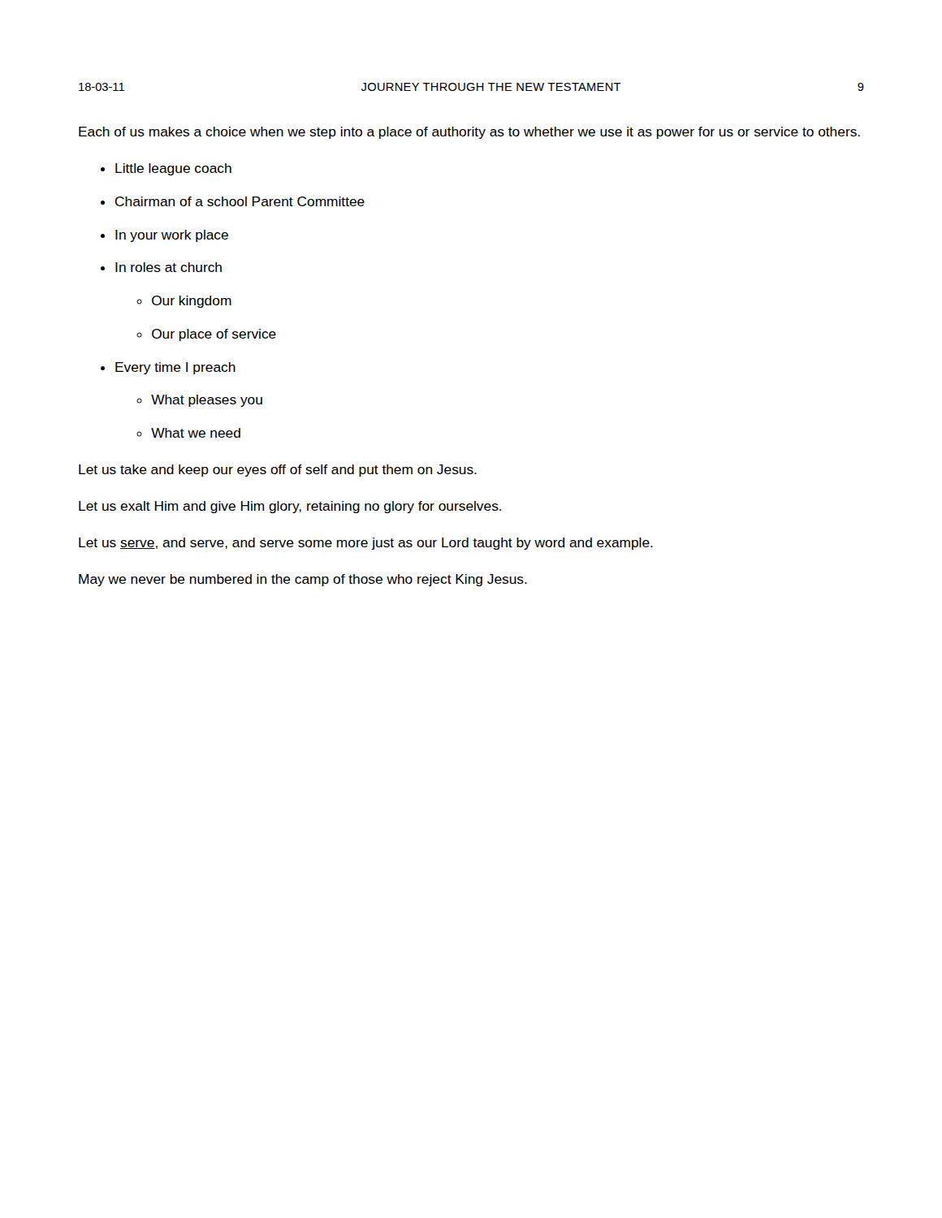18-03-11 JOURNEY THROUGH THE NEW TESTAMENT 9
Each of us makes a choice when we step into a place of authority as to whether we use it as power for us or service to others.
Little league coach
Chairman of a school Parent Committee
In your work place
In roles at church
Our kingdom
Our place of service
Every time I preach
What pleases you
What we need
Let us take and keep our eyes off of self and put them on Jesus.
Let us exalt Him and give Him glory, retaining no glory for ourselves.
Let us serve, and serve, and serve some more just as our Lord taught by word and example.
May we never be numbered in the camp of those who reject King Jesus.